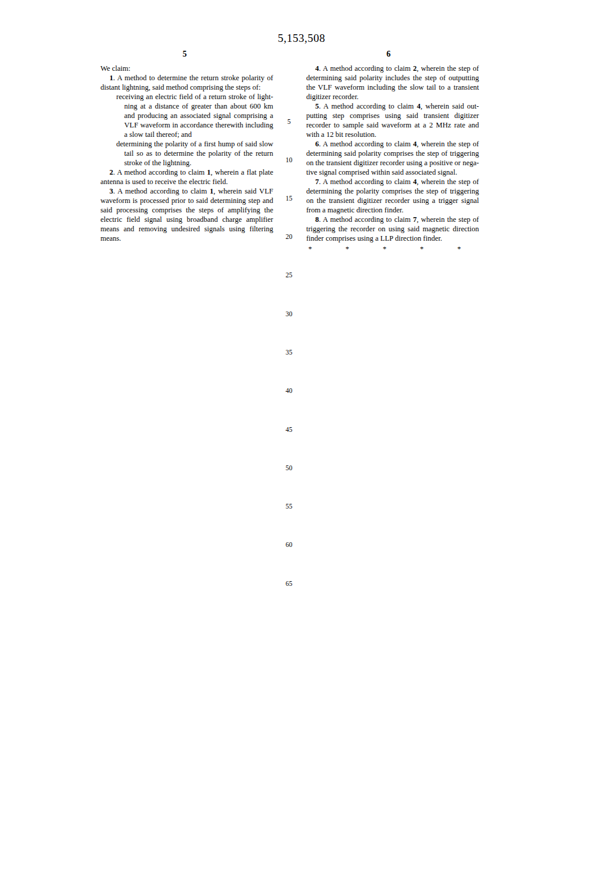5,153,508
5 6
We claim:
1. A method to determine the return stroke polarity of distant lightning, said method comprising the steps of:
receiving an electric field of a return stroke of lightning at a distance of greater than about 600 km and producing an associated signal comprising a VLF waveform in accordance therewith including a slow tail thereof; and
determining the polarity of a first hump of said slow tail so as to determine the polarity of the return stroke of the lightning.
2. A method according to claim 1, wherein a flat plate antenna is used to receive the electric field.
3. A method according to claim 1, wherein said VLF waveform is processed prior to said determining step and said processing comprises the steps of amplifying the electric field signal using broadband charge amplifier means and removing undesired signals using filtering means.
4. A method according to claim 2, wherein the step of determining said polarity includes the step of outputting the VLF waveform including the slow tail to a transient digitizer recorder.
5. A method according to claim 4, wherein said outputting step comprises using said transient digitizer recorder to sample said waveform at a 2 MHz rate and with a 12 bit resolution.
6. A method according to claim 4, wherein the step of determining said polarity comprises the step of triggering on the transient digitizer recorder using a positive or negative signal comprised within said associated signal.
7. A method according to claim 4, wherein the step of determining the polarity comprises the step of triggering on the transient digitizer recorder using a trigger signal from a magnetic direction finder.
8. A method according to claim 7, wherein the step of triggering the recorder on using said magnetic direction finder comprises using a LLP direction finder.
* * * * *
5
10
15
20
25
30
35
40
45
50
55
60
65